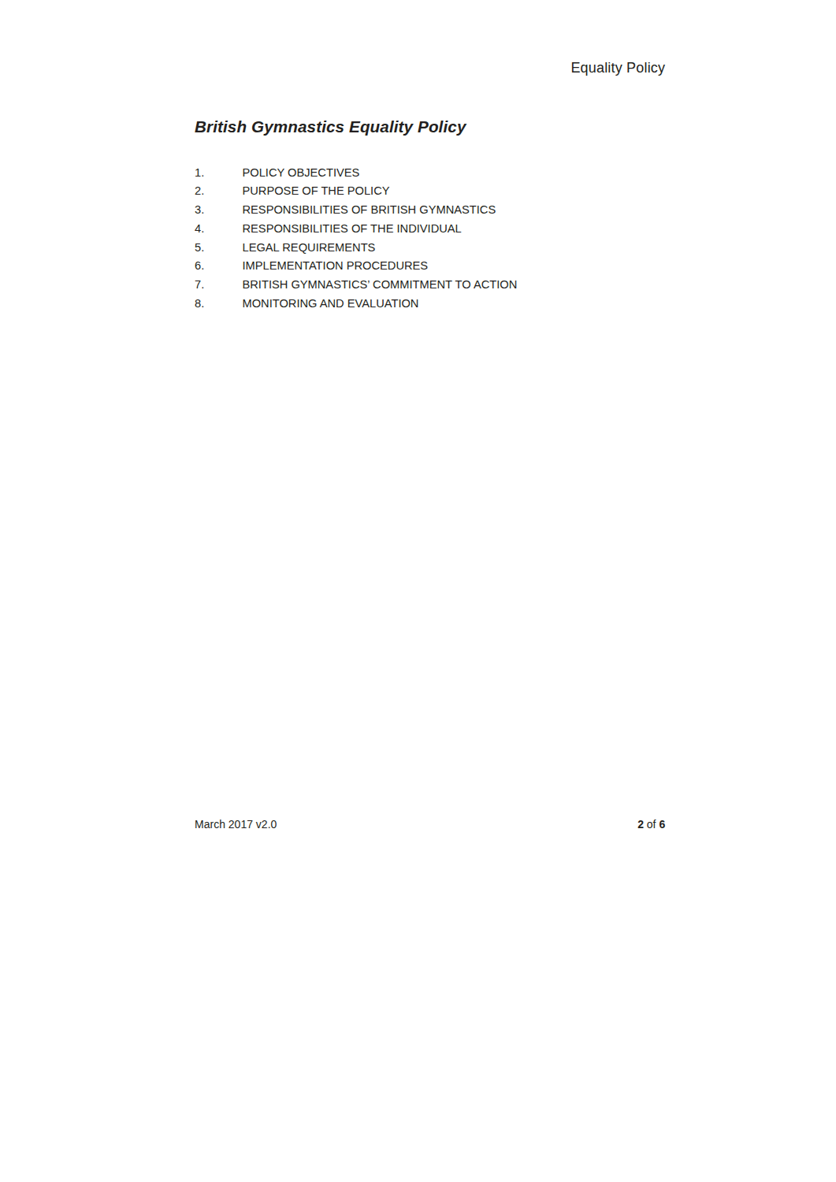Equality Policy
British Gymnastics Equality Policy
1. POLICY OBJECTIVES
2. PURPOSE OF THE POLICY
3. RESPONSIBILITIES OF BRITISH GYMNASTICS
4. RESPONSIBILITIES OF THE INDIVIDUAL
5. LEGAL REQUIREMENTS
6. IMPLEMENTATION PROCEDURES
7. BRITISH GYMNASTICS’ COMMITMENT TO ACTION
8. MONITORING AND EVALUATION
March 2017 v2.0
2 of 6